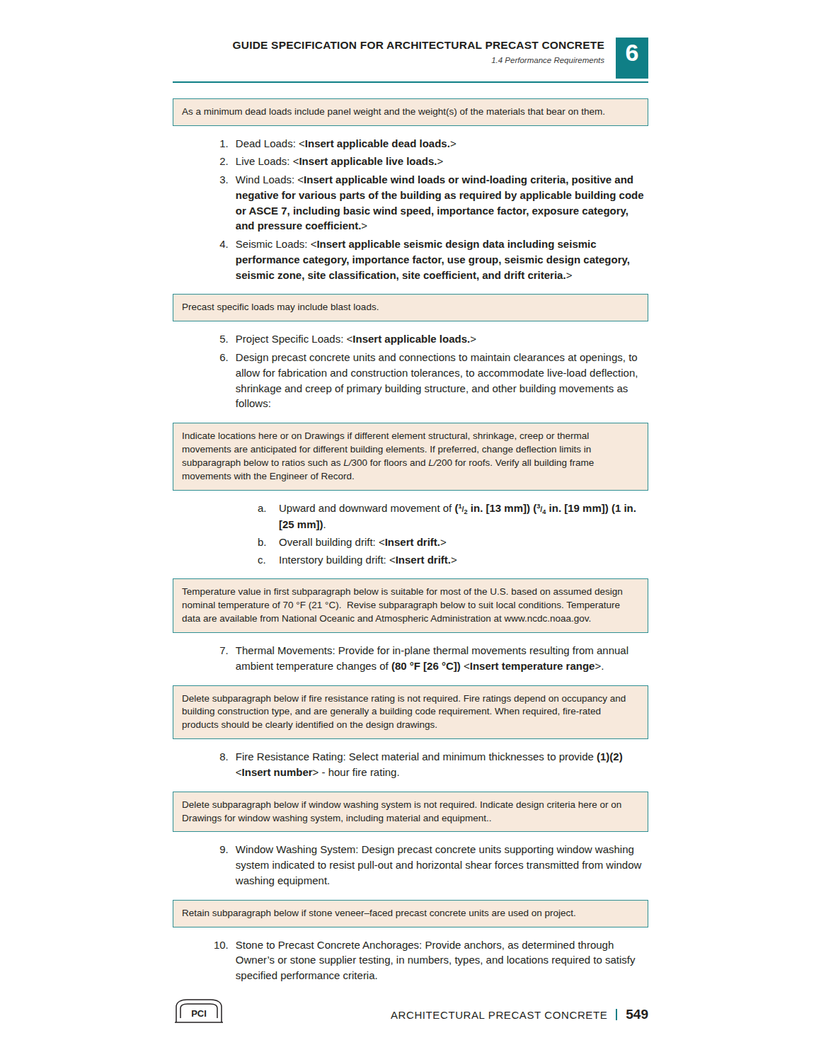Guide Specification for Architectural Precast Concrete
1.4 Performance Requirements
6
As a minimum dead loads include panel weight and the weight(s) of the materials that bear on them.
1. Dead Loads: <Insert applicable dead loads.>
2. Live Loads: <Insert applicable live loads.>
3. Wind Loads: <Insert applicable wind loads or wind-loading criteria, positive and negative for various parts of the building as required by applicable building code or ASCE 7, including basic wind speed, importance factor, exposure category, and pressure coefficient.>
4. Seismic Loads: <Insert applicable seismic design data including seismic performance category, importance factor, use group, seismic design category, seismic zone, site classification, site coefficient, and drift criteria.>
Precast specific loads may include blast loads.
5. Project Specific Loads: <Insert applicable loads.>
6. Design precast concrete units and connections to maintain clearances at openings, to allow for fabrication and construction tolerances, to accommodate live-load deflection, shrinkage and creep of primary building structure, and other building movements as follows:
Indicate locations here or on Drawings if different element structural, shrinkage, creep or thermal movements are anticipated for different building elements. If preferred, change deflection limits in subparagraph below to ratios such as L/300 for floors and L/200 for roofs. Verify all building frame movements with the Engineer of Record.
a. Upward and downward movement of (1/2 in. [13 mm]) (3/4 in. [19 mm]) (1 in. [25 mm]).
b. Overall building drift: <Insert drift.>
c. Interstory building drift: <Insert drift.>
Temperature value in first subparagraph below is suitable for most of the U.S. based on assumed design nominal temperature of 70 °F (21 °C). Revise subparagraph below to suit local conditions. Temperature data are available from National Oceanic and Atmospheric Administration at www.ncdc.noaa.gov.
7. Thermal Movements: Provide for in-plane thermal movements resulting from annual ambient temperature changes of (80 °F [26 °C]) <Insert temperature range>.
Delete subparagraph below if fire resistance rating is not required. Fire ratings depend on occupancy and building construction type, and are generally a building code requirement. When required, fire-rated products should be clearly identified on the design drawings.
8. Fire Resistance Rating: Select material and minimum thicknesses to provide (1)(2) <Insert number> - hour fire rating.
Delete subparagraph below if window washing system is not required. Indicate design criteria here or on Drawings for window washing system, including material and equipment..
9. Window Washing System: Design precast concrete units supporting window washing system indicated to resist pull-out and horizontal shear forces transmitted from window washing equipment.
Retain subparagraph below if stone veneer–faced precast concrete units are used on project.
10. Stone to Precast Concrete Anchorages: Provide anchors, as determined through Owner’s or stone supplier testing, in numbers, types, and locations required to satisfy specified performance criteria.
PCI
Architectural Precast Concrete 549